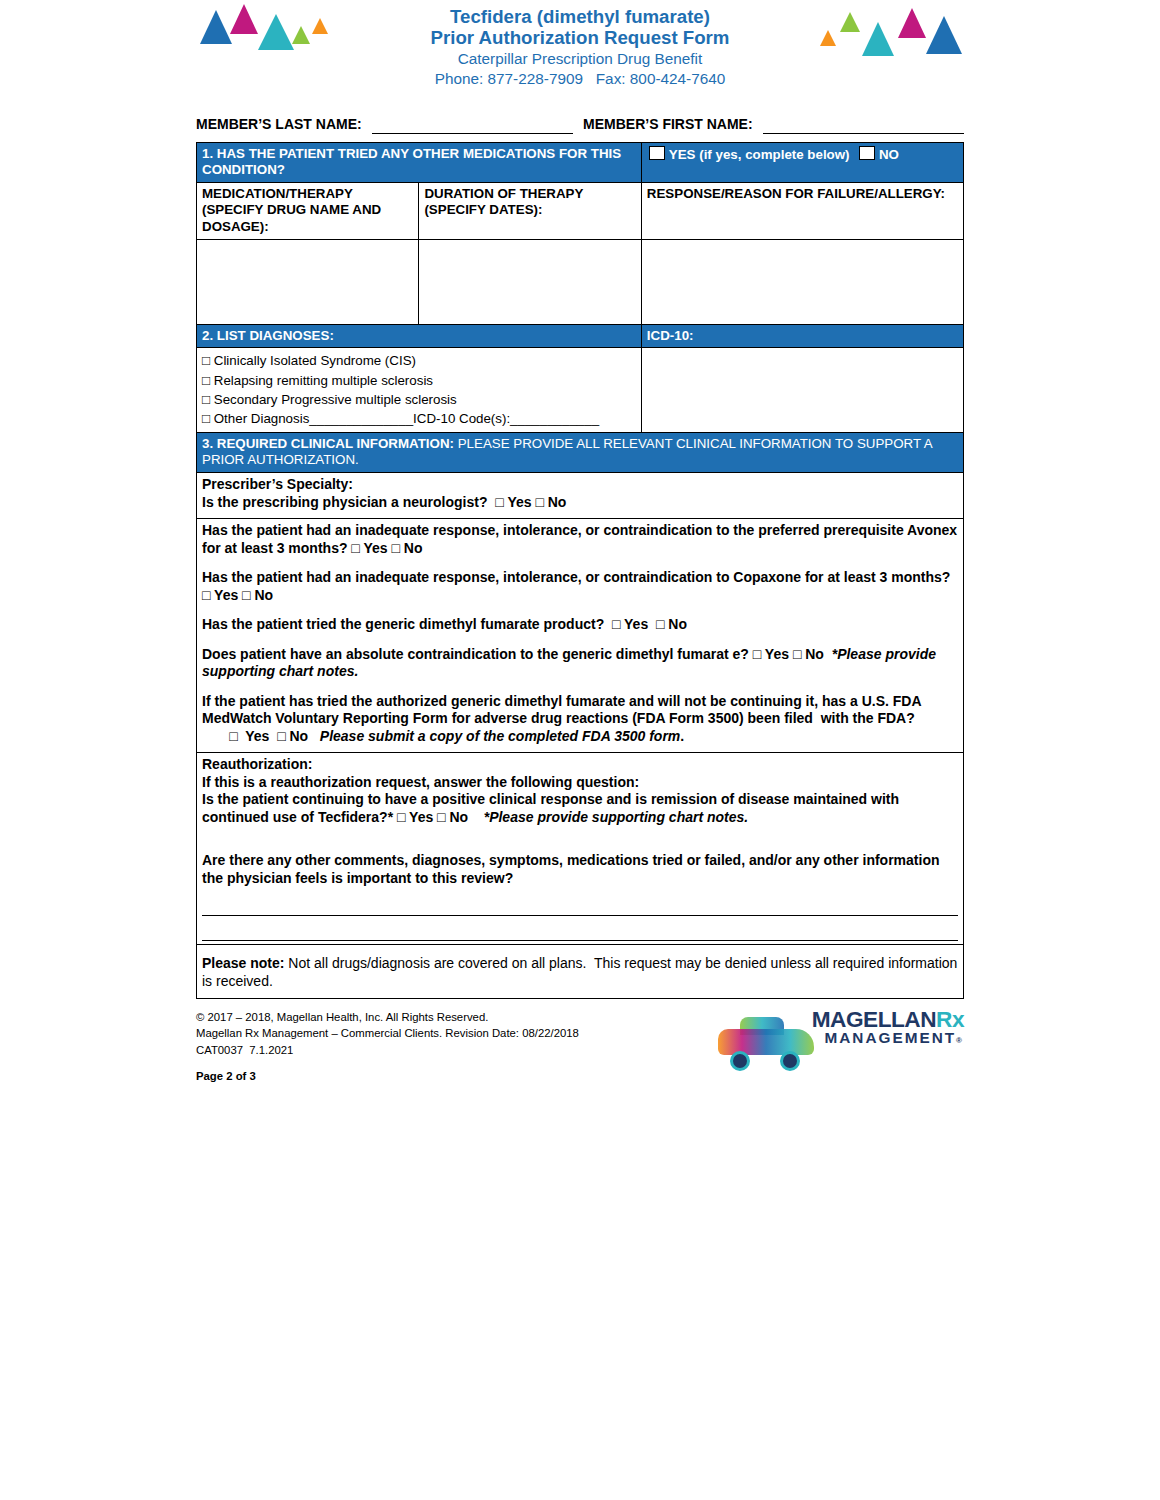Tecfidera (dimethyl fumarate)
Prior Authorization Request Form
Caterpillar Prescription Drug Benefit
Phone: 877-228-7909 Fax: 800-424-7640
MEMBER’S LAST NAME: MEMBER’S FIRST NAME:
| 1. HAS THE PATIENT TRIED ANY OTHER MEDICATIONS FOR THIS CONDITION? | YES (if yes, complete below) NO |
| MEDICATION/THERAPY (SPECIFY DRUG NAME AND DOSAGE): | DURATION OF THERAPY (SPECIFY DATES): | RESPONSE/REASON FOR FAILURE/ALLERGY: |
| 2. LIST DIAGNOSES: | ICD-10: |
| □ Clinically Isolated Syndrome (CIS) □ Relapsing remitting multiple sclerosis □ Secondary Progressive multiple sclerosis □ Other Diagnosis______________ICD-10 Code(s):____________ | |
| 3. REQUIRED CLINICAL INFORMATION: PLEASE PROVIDE ALL RELEVANT CLINICAL INFORMATION TO SUPPORT A PRIOR AUTHORIZATION. |
| Prescriber’s Specialty: Is the prescribing physician a neurologist? □ Yes □ No |
| Has the patient had an inadequate response, intolerance, or contraindication to the preferred prerequisite Avonex for at least 3 months? □ Yes □ No Has the patient had an inadequate response, intolerance, or contraindication to Copaxone for at least 3 months? □ Yes □ No Has the patient tried the generic dimethyl fumarate product? □ Yes □ No Does patient have an absolute contraindication to the generic dimethyl fumarat e? □ Yes □ No *Please provide supporting chart notes. If the patient has tried the authorized generic dimethyl fumarate and will not be continuing it, has a U.S. FDA MedWatch Voluntary Reporting Form for adverse drug reactions (FDA Form 3500) been filed with the FDA? □ Yes □ No Please submit a copy of the completed FDA 3500 form . |
| Reauthorization: If this is a reauthorization request, answer the following question: Is the patient continuing to have a positive clinical response and is remission of disease maintained with continued use of Tecfidera?* □ Yes □ No *Please provide supporting chart notes. Are there any other comments, diagnoses, symptoms, medications tried or failed, and/or any other information the physician feels is important to this review? |
| Please note: Not all drugs/diagnosis are covered on all plans. This request may be denied unless all required information is received. |
© 2017 – 2018, Magellan Health, Inc. All Rights Reserved.
Magellan Rx Management – Commercial Clients. Revision Date: 08/22/2018
CAT0037 7.1.2021
Page 2 of 3
MAGELLANRx
MANAGEMENT®